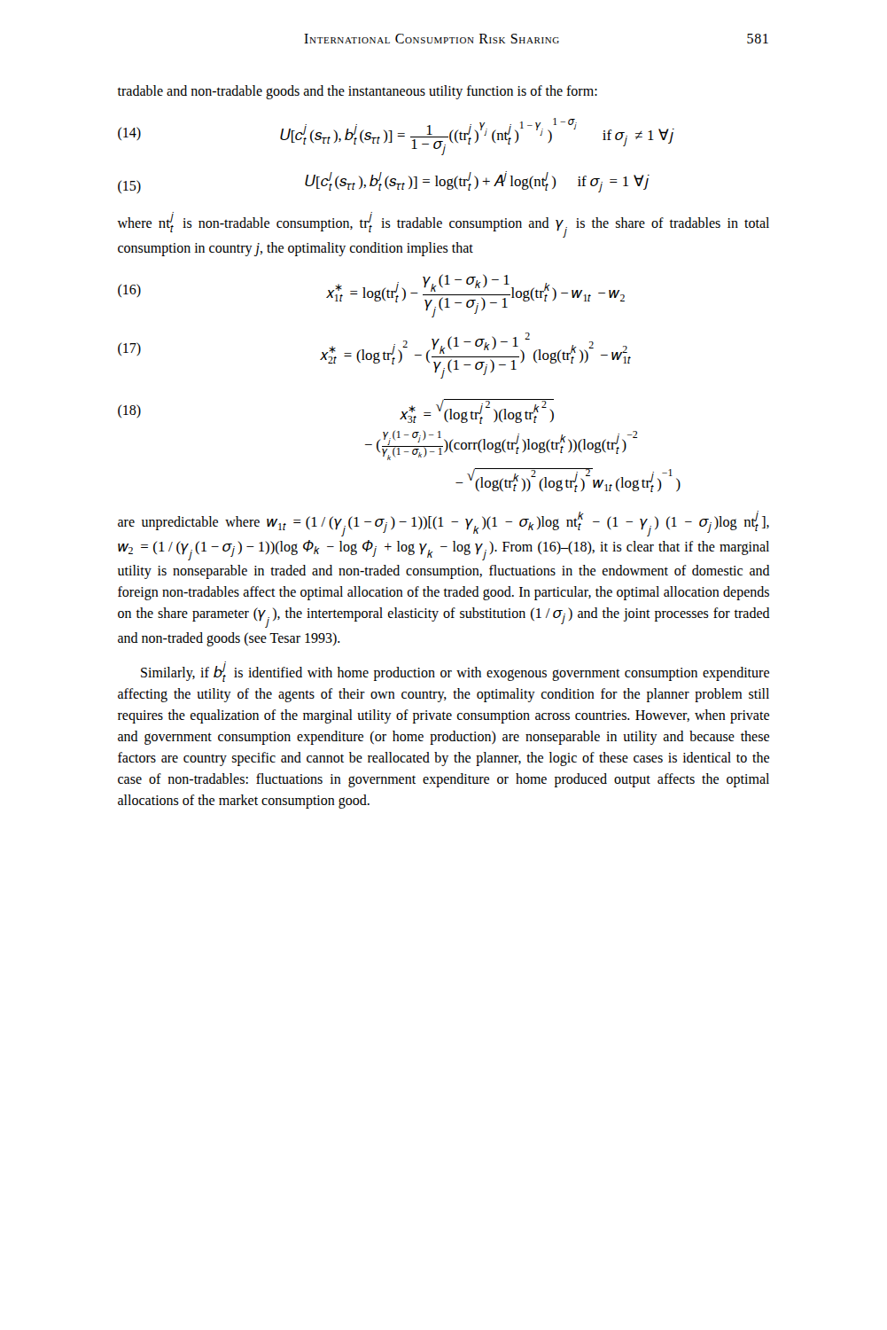International Consumption Risk Sharing 581
tradable and non-tradable goods and the instantaneous utility function is of the form:
(14)
U [ ctj (sτt) , btj (sτt) ] = 11−σj ( (trtj)γj (nttj)1−γj ) 1−σj if σj ≠ 1 ∀j
(15)
U [ ctj (sτt) , btj (sτt) ] = log (trtj) + Aj log (nttj) if σj = 1 ∀j
where nttj is non-tradable consumption, trtj is tradable consumption and γj is the share of tradables in total consumption in country j, the optimality condition implies that
(16)
x1t∗ = log(trtj) − γk(1−σk)−1 γj(1−σj)−1 log(trtk) − w1t − w2
(17)
x2t∗ = (logtrtj)2 − ( γk(1−σk)−1 γj(1−σj)−1 ) 2 (log(trtk))2 − w1t2
(18)
x3t∗ = (logtrtj2) (logtrtk2) − ( γj(1−σj)−1 γk(1−σk)−1 ) ( corr (log(trtj)log(trtk)) ( log(trtj)−2 − (log(trtk))2 (logtrtj)2 w1t (logtrtj)−1 )
are unpredictable where w1t=(1/(γj(1−σj)−1))[(1 − γk)(1 − σk)log nttk − (1 − γj) (1 − σj)log nttj], w2=(1/(γj(1−σj)−1))(log Φk − log Φj + log γk − log γj). From (16)–(18), it is clear that if the marginal utility is nonseparable in traded and non-traded consumption, fluctuations in the endowment of domestic and foreign non-tradables affect the optimal allocation of the traded good. In particular, the optimal allocation depends on the share parameter (γj), the intertemporal elasticity of substitution (1/σj) and the joint processes for traded and non-traded goods (see Tesar 1993).
Similarly, if btj is identified with home production or with exogenous government consumption expenditure affecting the utility of the agents of their own country, the optimality condition for the planner problem still requires the equalization of the marginal utility of private consumption across countries. However, when private and government consumption expenditure (or home production) are nonseparable in utility and because these factors are country specific and cannot be reallocated by the planner, the logic of these cases is identical to the case of non-tradables: fluctuations in government expenditure or home produced output affects the optimal allocations of the market consumption good.